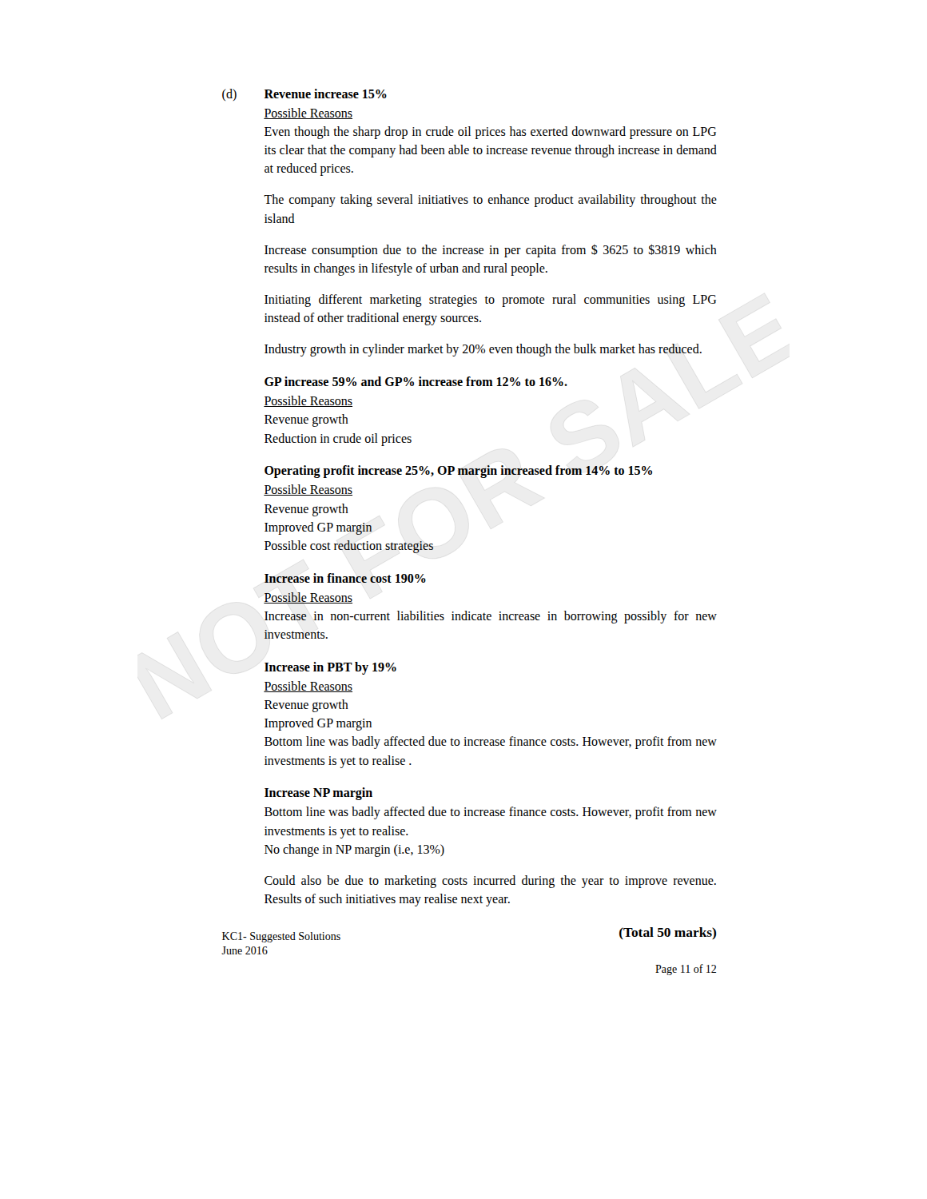NOT FOR SALE
(d)
Revenue increase 15%
Possible Reasons
Even though the sharp drop in crude oil prices has exerted downward pressure on LPG its clear that the company had been able to increase revenue through increase in demand at reduced prices.
The company taking several initiatives to enhance product availability throughout the island
Increase consumption due to the increase in per capita from $ 3625 to $3819 which results in changes in lifestyle of urban and rural people.
Initiating different marketing strategies to promote rural communities using LPG instead of other traditional energy sources.
Industry growth in cylinder market by 20% even though the bulk market has reduced.
GP increase 59% and GP% increase from 12% to 16%.
Possible Reasons
Revenue growth
Reduction in crude oil prices
Operating profit increase 25%, OP margin increased from 14% to 15%
Possible Reasons
Revenue growth
Improved GP margin
Possible cost reduction strategies
Increase in finance cost 190%
Possible Reasons
Increase in non-current liabilities indicate increase in borrowing possibly for new investments.
Increase in PBT by 19%
Possible Reasons
Revenue growth
Improved GP margin
Bottom line was badly affected due to increase finance costs. However, profit from new investments is yet to realise .
Increase NP margin
Bottom line was badly affected due to increase finance costs. However, profit from new investments is yet to realise.
No change in NP margin (i.e, 13%)
Could also be due to marketing costs incurred during the year to improve revenue. Results of such initiatives may realise next year.
(Total 50 marks)
KC1- Suggested Solutions
June 2016
Page 11 of 12